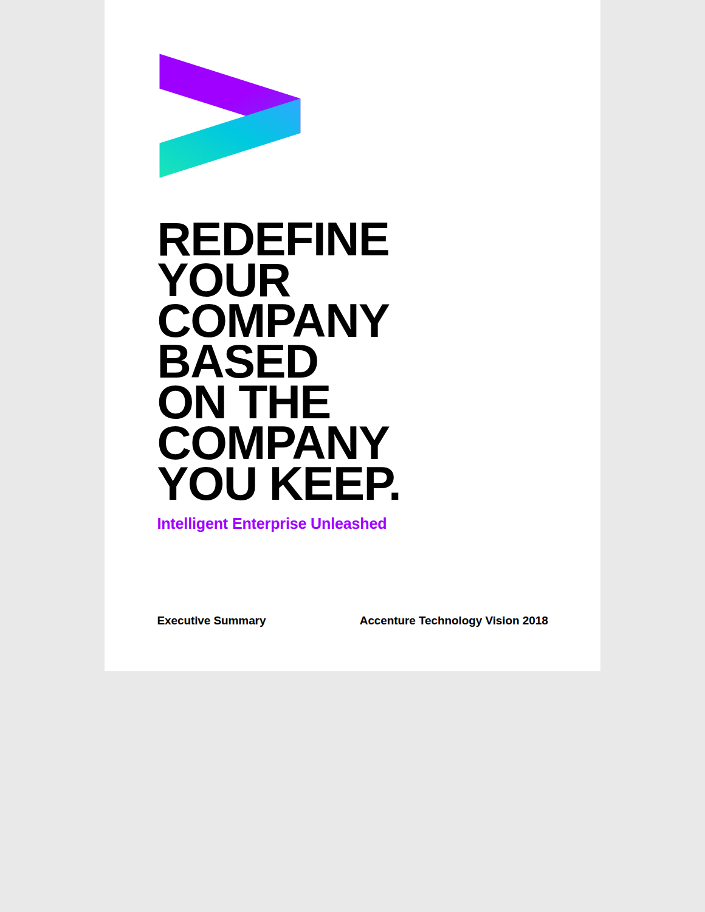Accenture chevron logo
Redefine Your Company Based On The Company You Keep.
Intelligent Enterprise Unleashed
Executive Summary
Accenture Technology Vision 2018